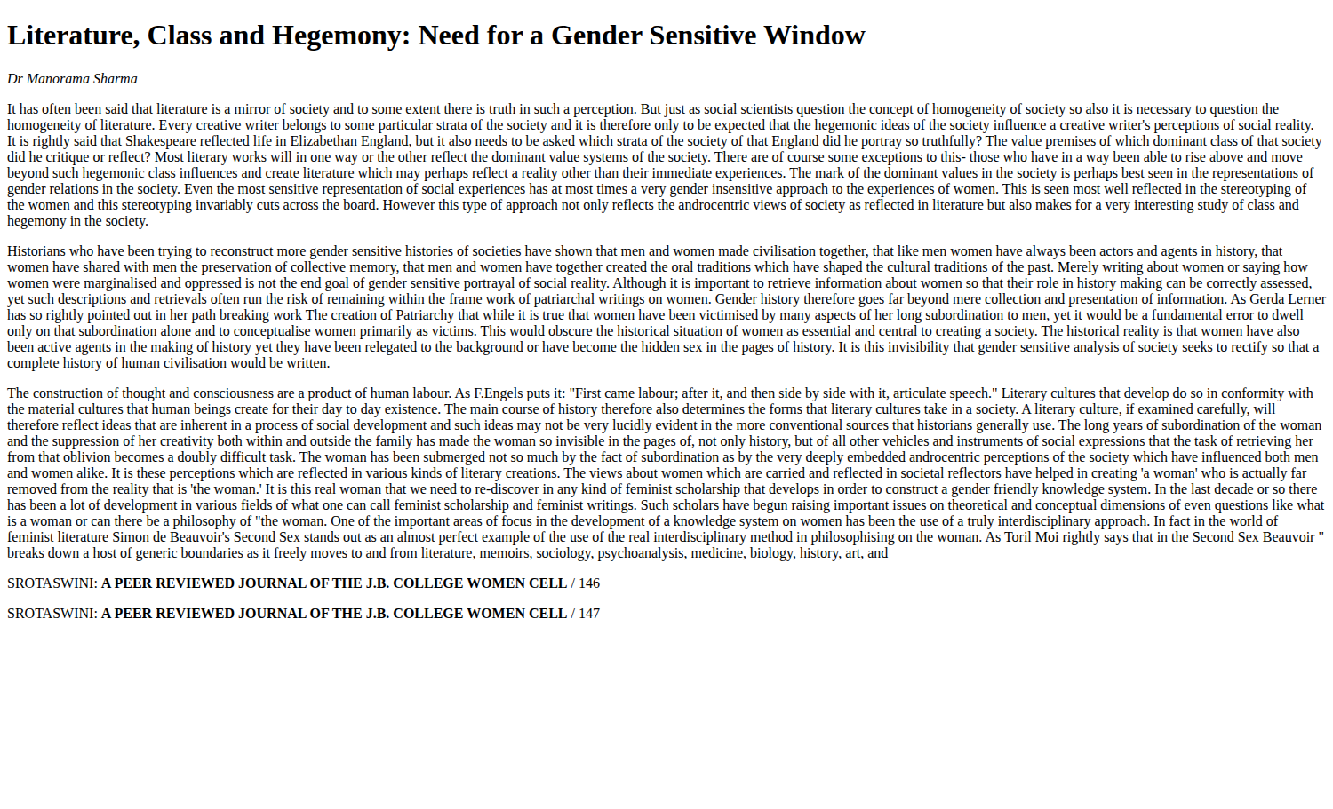Literature, Class and Hegemony: Need for a Gender Sensitive Window
Dr Manorama Sharma
It has often been said that literature is a mirror of society and to some extent there is truth in such a perception. But just as social scientists question the concept of homogeneity of society so also it is necessary to question the homogeneity of literature. Every creative writer belongs to some particular strata of the society and it is therefore only to be expected that the hegemonic ideas of the society influence a creative writer's perceptions of social reality. It is rightly said that Shakespeare reflected life in Elizabethan England, but it also needs to be asked which strata of the society of that England did he portray so truthfully? The value premises of which dominant class of that society did he critique or reflect? Most literary works will in one way or the other reflect the dominant value systems of the society. There are of course some exceptions to this- those who have in a way been able to rise above and move beyond such hegemonic class influences and create literature which may perhaps reflect a reality other than their immediate experiences. The mark of the dominant values in the society is perhaps best seen in the representations of gender relations in the society. Even the most sensitive representation of social experiences has at most times a very gender insensitive approach to the experiences of women. This is seen most well reflected in the stereotyping of the women and this stereotyping invariably cuts across the board. However this type of approach not only reflects the androcentric views of society as reflected in literature but also makes for a very interesting study of class and hegemony in the society.
Historians who have been trying to reconstruct more gender sensitive histories of societies have shown that men and women made civilisation together, that like men women have always been actors and agents in history, that women have shared with men the preservation of collective memory, that men and women have together created the oral traditions which have shaped the cultural traditions of the past. Merely writing about women or saying how women were marginalised and oppressed is not the end goal of gender sensitive portrayal of social reality. Although it is important to retrieve information about women so that their role in history making can be correctly assessed, yet such descriptions and retrievals often run the risk of remaining within the frame work of patriarchal writings on women. Gender history therefore goes far beyond mere collection and presentation of information. As Gerda Lerner has so rightly pointed out in her path breaking work The creation of Patriarchy that while it is true that women have been victimised by many aspects of her long subordination to men, yet it would be a fundamental error to dwell only on that subordination alone and to conceptualise women primarily as victims. This would obscure the historical situation of women as essential and central to creating a society. The historical reality is that women have also been active agents in the making of history yet they have been relegated to the background or have become the hidden sex in the pages of history. It is this invisibility that gender sensitive analysis of society seeks to rectify so that a complete history of human civilisation would be written.
The construction of thought and consciousness are a product of human labour. As F.Engels puts it: "First came labour; after it, and then side by side with it, articulate speech." Literary cultures that develop do so in conformity with the material cultures that human beings create for their day to day existence. The main course of history therefore also determines the forms that literary cultures take in a society. A literary culture, if examined carefully, will therefore reflect ideas that are inherent in a process of social development and such ideas may not be very lucidly evident in the more conventional sources that historians generally use. The long years of subordination of the woman and the suppression of her creativity both within and outside the family has made the woman so invisible in the pages of, not only history, but of all other vehicles and instruments of social expressions that the task of retrieving her from that oblivion becomes a doubly difficult task. The woman has been submerged not so much by the fact of subordination as by the very deeply embedded androcentric perceptions of the society which have influenced both men and women alike. It is these perceptions which are reflected in various kinds of literary creations. The views about women which are carried and reflected in societal reflectors have helped in creating 'a woman' who is actually far removed from the reality that is 'the woman.' It is this real woman that we need to re-discover in any kind of feminist scholarship that develops in order to construct a gender friendly knowledge system. In the last decade or so there has been a lot of development in various fields of what one can call feminist scholarship and feminist writings. Such scholars have begun raising important issues on theoretical and conceptual dimensions of even questions like what is a woman or can there be a philosophy of "the woman. One of the important areas of focus in the development of a knowledge system on women has been the use of a truly interdisciplinary approach. In fact in the world of feminist literature Simon de Beauvoir's Second Sex stands out as an almost perfect example of the use of the real interdisciplinary method in philosophising on the woman. As Toril Moi rightly says that in the Second Sex Beauvoir " breaks down a host of generic boundaries as it freely moves to and from literature, memoirs, sociology, psychoanalysis, medicine, biology, history, art, and
SROTASWINI: A PEER REVIEWED JOURNAL OF THE J.B. COLLEGE WOMEN CELL / 146
SROTASWINI: A PEER REVIEWED JOURNAL OF THE J.B. COLLEGE WOMEN CELL / 147